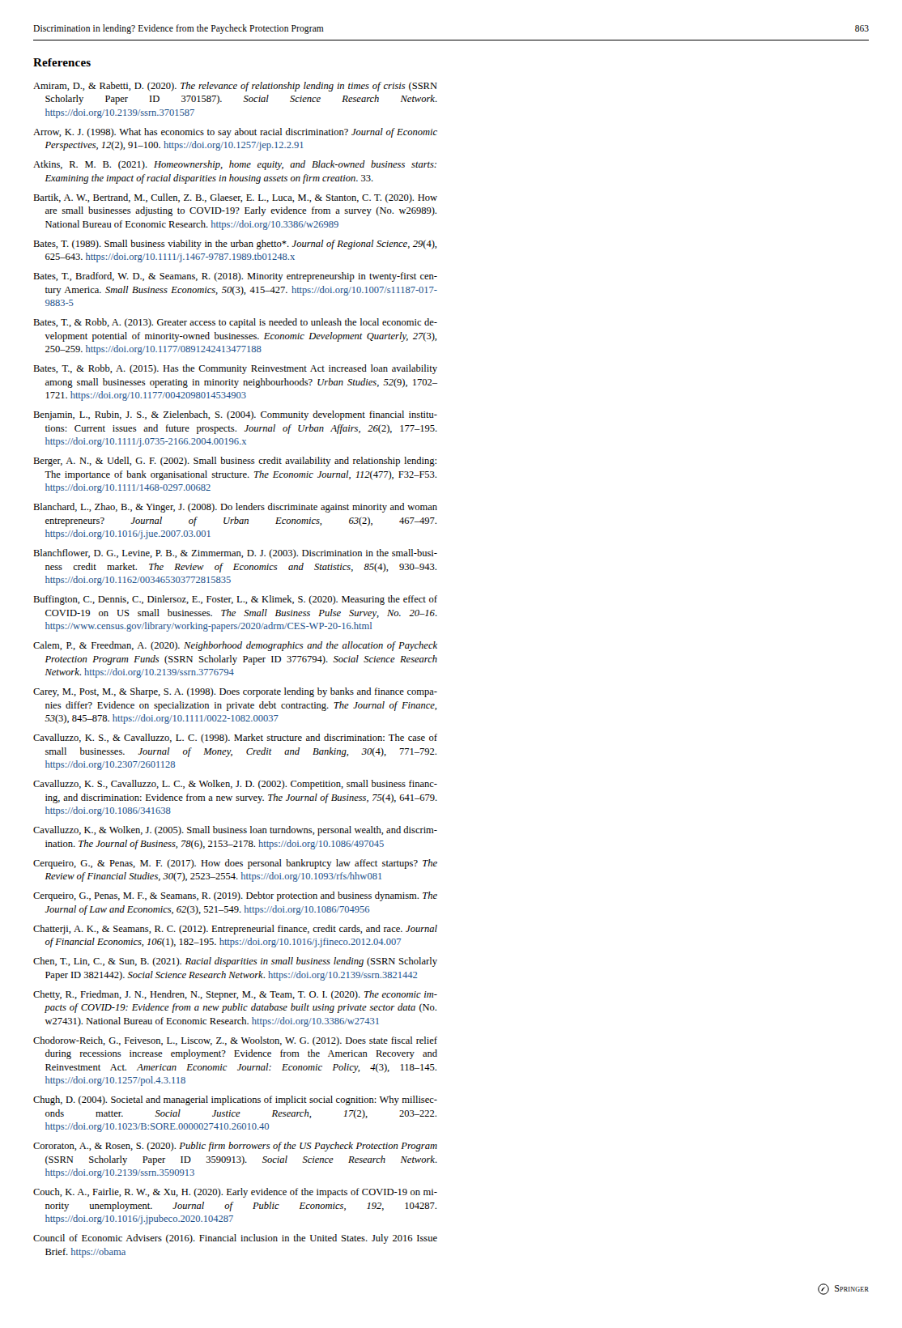Discrimination in lending? Evidence from the Paycheck Protection Program 863
References
Amiram, D., & Rabetti, D. (2020). The relevance of relationship lending in times of crisis (SSRN Scholarly Paper ID 3701587). Social Science Research Network. https://doi.org/10.2139/ssrn.3701587
Arrow, K. J. (1998). What has economics to say about racial discrimination? Journal of Economic Perspectives, 12(2), 91–100. https://doi.org/10.1257/jep.12.2.91
Atkins, R. M. B. (2021). Homeownership, home equity, and Black-owned business starts: Examining the impact of racial disparities in housing assets on firm creation. 33.
Bartik, A. W., Bertrand, M., Cullen, Z. B., Glaeser, E. L., Luca, M., & Stanton, C. T. (2020). How are small businesses adjusting to COVID-19? Early evidence from a survey (No. w26989). National Bureau of Economic Research. https://doi.org/10.3386/w26989
Bates, T. (1989). Small business viability in the urban ghetto*. Journal of Regional Science, 29(4), 625–643. https://doi.org/10.1111/j.1467-9787.1989.tb01248.x
Bates, T., Bradford, W. D., & Seamans, R. (2018). Minority entrepreneurship in twenty-first century America. Small Business Economics, 50(3), 415–427. https://doi.org/10.1007/s11187-017-9883-5
Bates, T., & Robb, A. (2013). Greater access to capital is needed to unleash the local economic development potential of minority-owned businesses. Economic Development Quarterly, 27(3), 250–259. https://doi.org/10.1177/0891242413477188
Bates, T., & Robb, A. (2015). Has the Community Reinvestment Act increased loan availability among small businesses operating in minority neighbourhoods? Urban Studies, 52(9), 1702–1721. https://doi.org/10.1177/0042098014534903
Benjamin, L., Rubin, J. S., & Zielenbach, S. (2004). Community development financial institutions: Current issues and future prospects. Journal of Urban Affairs, 26(2), 177–195. https://doi.org/10.1111/j.0735-2166.2004.00196.x
Berger, A. N., & Udell, G. F. (2002). Small business credit availability and relationship lending: The importance of bank organisational structure. The Economic Journal, 112(477), F32–F53. https://doi.org/10.1111/1468-0297.00682
Blanchard, L., Zhao, B., & Yinger, J. (2008). Do lenders discriminate against minority and woman entrepreneurs? Journal of Urban Economics, 63(2), 467–497. https://doi.org/10.1016/j.jue.2007.03.001
Blanchflower, D. G., Levine, P. B., & Zimmerman, D. J. (2003). Discrimination in the small-business credit market. The Review of Economics and Statistics, 85(4), 930–943. https://doi.org/10.1162/003465303772815835
Buffington, C., Dennis, C., Dinlersoz, E., Foster, L., & Klimek, S. (2020). Measuring the effect of COVID-19 on US small businesses. The Small Business Pulse Survey, No. 20–16. https://www.census.gov/library/working-papers/2020/adrm/CES-WP-20-16.html
Calem, P., & Freedman, A. (2020). Neighborhood demographics and the allocation of Paycheck Protection Program Funds (SSRN Scholarly Paper ID 3776794). Social Science Research Network. https://doi.org/10.2139/ssrn.3776794
Carey, M., Post, M., & Sharpe, S. A. (1998). Does corporate lending by banks and finance companies differ? Evidence on specialization in private debt contracting. The Journal of Finance, 53(3), 845–878. https://doi.org/10.1111/0022-1082.00037
Cavalluzzo, K. S., & Cavalluzzo, L. C. (1998). Market structure and discrimination: The case of small businesses. Journal of Money, Credit and Banking, 30(4), 771–792. https://doi.org/10.2307/2601128
Cavalluzzo, K. S., Cavalluzzo, L. C., & Wolken, J. D. (2002). Competition, small business financing, and discrimination: Evidence from a new survey. The Journal of Business, 75(4), 641–679. https://doi.org/10.1086/341638
Cavalluzzo, K., & Wolken, J. (2005). Small business loan turndowns, personal wealth, and discrimination. The Journal of Business, 78(6), 2153–2178. https://doi.org/10.1086/497045
Cerqueiro, G., & Penas, M. F. (2017). How does personal bankruptcy law affect startups? The Review of Financial Studies, 30(7), 2523–2554. https://doi.org/10.1093/rfs/hhw081
Cerqueiro, G., Penas, M. F., & Seamans, R. (2019). Debtor protection and business dynamism. The Journal of Law and Economics, 62(3), 521–549. https://doi.org/10.1086/704956
Chatterji, A. K., & Seamans, R. C. (2012). Entrepreneurial finance, credit cards, and race. Journal of Financial Economics, 106(1), 182–195. https://doi.org/10.1016/j.jfineco.2012.04.007
Chen, T., Lin, C., & Sun, B. (2021). Racial disparities in small business lending (SSRN Scholarly Paper ID 3821442). Social Science Research Network. https://doi.org/10.2139/ssrn.3821442
Chetty, R., Friedman, J. N., Hendren, N., Stepner, M., & Team, T. O. I. (2020). The economic impacts of COVID-19: Evidence from a new public database built using private sector data (No. w27431). National Bureau of Economic Research. https://doi.org/10.3386/w27431
Chodorow-Reich, G., Feiveson, L., Liscow, Z., & Woolston, W. G. (2012). Does state fiscal relief during recessions increase employment? Evidence from the American Recovery and Reinvestment Act. American Economic Journal: Economic Policy, 4(3), 118–145. https://doi.org/10.1257/pol.4.3.118
Chugh, D. (2004). Societal and managerial implications of implicit social cognition: Why milliseconds matter. Social Justice Research, 17(2), 203–222. https://doi.org/10.1023/B:SORE.0000027410.26010.40
Cororaton, A., & Rosen, S. (2020). Public firm borrowers of the US Paycheck Protection Program (SSRN Scholarly Paper ID 3590913). Social Science Research Network. https://doi.org/10.2139/ssrn.3590913
Couch, K. A., Fairlie, R. W., & Xu, H. (2020). Early evidence of the impacts of COVID-19 on minority unemployment. Journal of Public Economics, 192, 104287. https://doi.org/10.1016/j.jpubeco.2020.104287
Council of Economic Advisers (2016). Financial inclusion in the United States. July 2016 Issue Brief. https://obama
Springer